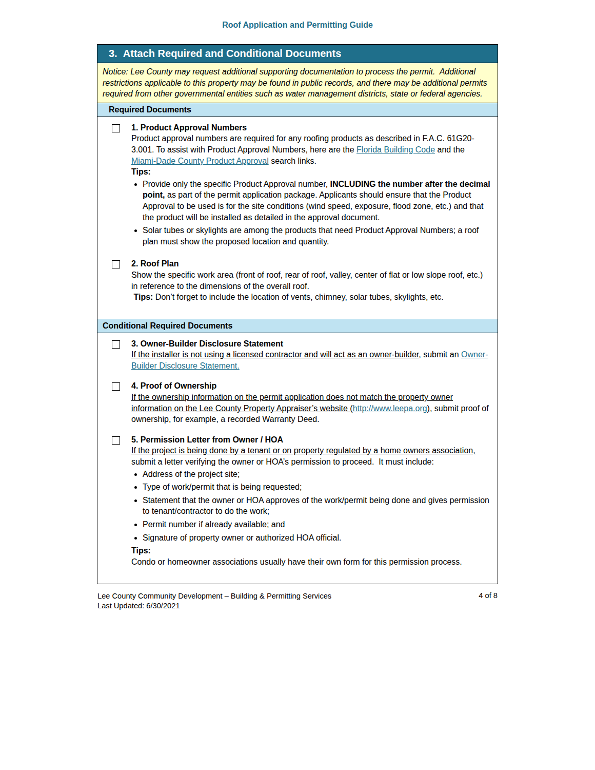Roof Application and Permitting Guide
3. Attach Required and Conditional Documents
Notice: Lee County may request additional supporting documentation to process the permit. Additional restrictions applicable to this property may be found in public records, and there may be additional permits required from other governmental entities such as water management districts, state or federal agencies.
Required Documents
1. Product Approval Numbers
Product approval numbers are required for any roofing products as described in F.A.C. 61G20-3.001. To assist with Product Approval Numbers, here are the Florida Building Code and the Miami-Dade County Product Approval search links.
Tips:
Provide only the specific Product Approval number, INCLUDING the number after the decimal point, as part of the permit application package. Applicants should ensure that the Product Approval to be used is for the site conditions (wind speed, exposure, flood zone, etc.) and that the product will be installed as detailed in the approval document.
Solar tubes or skylights are among the products that need Product Approval Numbers; a roof plan must show the proposed location and quantity.
2. Roof Plan
Show the specific work area (front of roof, rear of roof, valley, center of flat or low slope roof, etc.) in reference to the dimensions of the overall roof.
Tips: Don’t forget to include the location of vents, chimney, solar tubes, skylights, etc.
Conditional Required Documents
3. Owner-Builder Disclosure Statement
If the installer is not using a licensed contractor and will act as an owner-builder, submit an Owner-Builder Disclosure Statement.
4. Proof of Ownership
If the ownership information on the permit application does not match the property owner information on the Lee County Property Appraiser’s website (http://www.leepa.org), submit proof of ownership, for example, a recorded Warranty Deed.
5. Permission Letter from Owner / HOA
If the project is being done by a tenant or on property regulated by a home owners association, submit a letter verifying the owner or HOA’s permission to proceed. It must include:
Address of the project site;
Type of work/permit that is being requested;
Statement that the owner or HOA approves of the work/permit being done and gives permission to tenant/contractor to do the work;
Permit number if already available; and
Signature of property owner or authorized HOA official.
Tips:
Condo or homeowner associations usually have their own form for this permission process.
Lee County Community Development – Building & Permitting Services
Last Updated: 6/30/2021
4 of 8